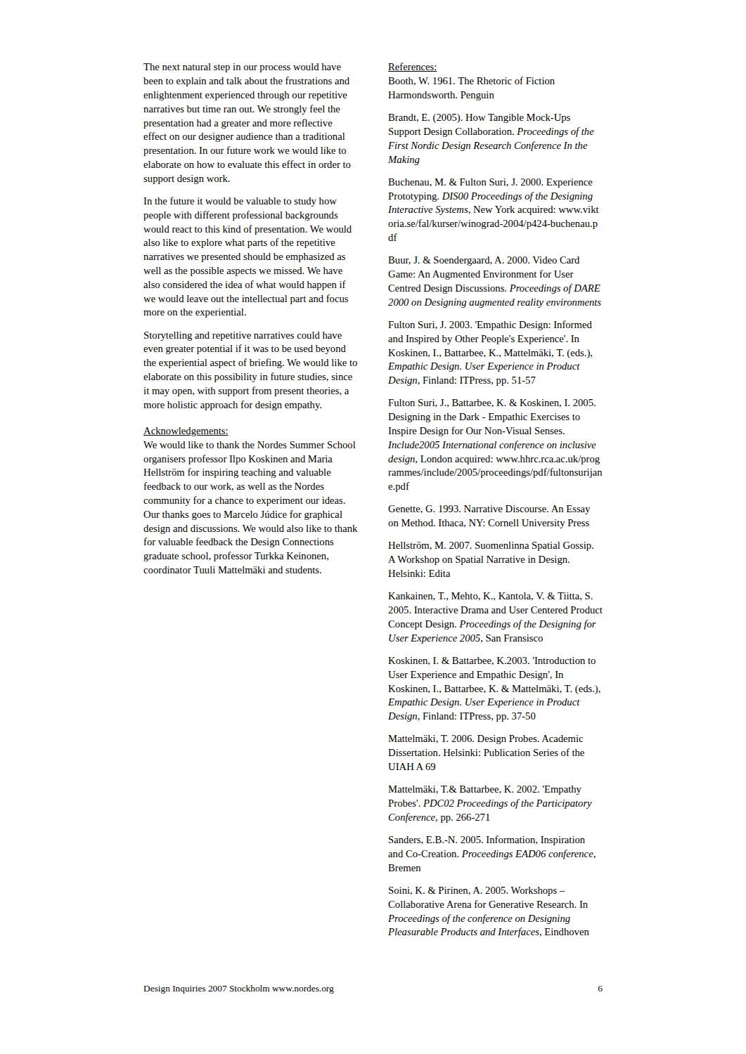The next natural step in our process would have been to explain and talk about the frustrations and enlightenment experienced through our repetitive narratives but time ran out. We strongly feel the presentation had a greater and more reflective effect on our designer audience than a traditional presentation. In our future work we would like to elaborate on how to evaluate this effect in order to support design work.
In the future it would be valuable to study how people with different professional backgrounds would react to this kind of presentation. We would also like to explore what parts of the repetitive narratives we presented should be emphasized as well as the possible aspects we missed. We have also considered the idea of what would happen if we would leave out the intellectual part and focus more on the experiential.
Storytelling and repetitive narratives could have even greater potential if it was to be used beyond the experiential aspect of briefing. We would like to elaborate on this possibility in future studies, since it may open, with support from present theories, a more holistic approach for design empathy.
Acknowledgements:
We would like to thank the Nordes Summer School organisers professor Ilpo Koskinen and Maria Hellström for inspiring teaching and valuable feedback to our work, as well as the Nordes community for a chance to experiment our ideas. Our thanks goes to Marcelo Júdice for graphical design and discussions. We would also like to thank for valuable feedback the Design Connections graduate school, professor Turkka Keinonen, coordinator Tuuli Mattelmäki and students.
References:
Booth, W. 1961. The Rhetoric of Fiction Harmondsworth. Penguin
Brandt, E. (2005). How Tangible Mock-Ups Support Design Collaboration. Proceedings of the First Nordic Design Research Conference In the Making
Buchenau, M. & Fulton Suri, J. 2000. Experience Prototyping. DIS00 Proceedings of the Designing Interactive Systems, New York acquired: www.viktoria.se/fal/kurser/winograd-2004/p424-buchenau.pdf
Buur, J. & Soendergaard, A. 2000. Video Card Game: An Augmented Environment for User Centred Design Discussions. Proceedings of DARE 2000 on Designing augmented reality environments
Fulton Suri, J. 2003. 'Empathic Design: Informed and Inspired by Other People's Experience'. In Koskinen, I., Battarbee, K., Mattelmäki, T. (eds.), Empathic Design. User Experience in Product Design, Finland: ITPress, pp. 51-57
Fulton Suri, J., Battarbee, K. & Koskinen, I. 2005. Designing in the Dark - Empathic Exercises to Inspire Design for Our Non-Visual Senses. Include2005 International conference on inclusive design, London acquired: www.hhrc.rca.ac.uk/programmes/include/2005/proceedings/pdf/fultonsurijane.pdf
Genette, G. 1993. Narrative Discourse. An Essay on Method. Ithaca, NY: Cornell University Press
Hellström, M. 2007. Suomenlinna Spatial Gossip. A Workshop on Spatial Narrative in Design. Helsinki: Edita
Kankainen, T., Mehto, K., Kantola, V. & Tiitta, S. 2005. Interactive Drama and User Centered Product Concept Design. Proceedings of the Designing for User Experience 2005, San Fransisco
Koskinen, I. & Battarbee, K.2003. 'Introduction to User Experience and Empathic Design', In Koskinen, I., Battarbee, K. & Mattelmäki, T. (eds.), Empathic Design. User Experience in Product Design, Finland: ITPress, pp. 37-50
Mattelmäki, T. 2006. Design Probes. Academic Dissertation. Helsinki: Publication Series of the UIAH A 69
Mattelmäki, T.& Battarbee, K. 2002. 'Empathy Probes'. PDC02 Proceedings of the Participatory Conference, pp. 266-271
Sanders, E.B.-N. 2005. Information, Inspiration and Co-Creation. Proceedings EAD06 conference, Bremen
Soini, K. & Pirinen, A. 2005. Workshops – Collaborative Arena for Generative Research. In Proceedings of the conference on Designing Pleasurable Products and Interfaces, Eindhoven
Design Inquiries 2007 Stockholm www.nordes.org
6